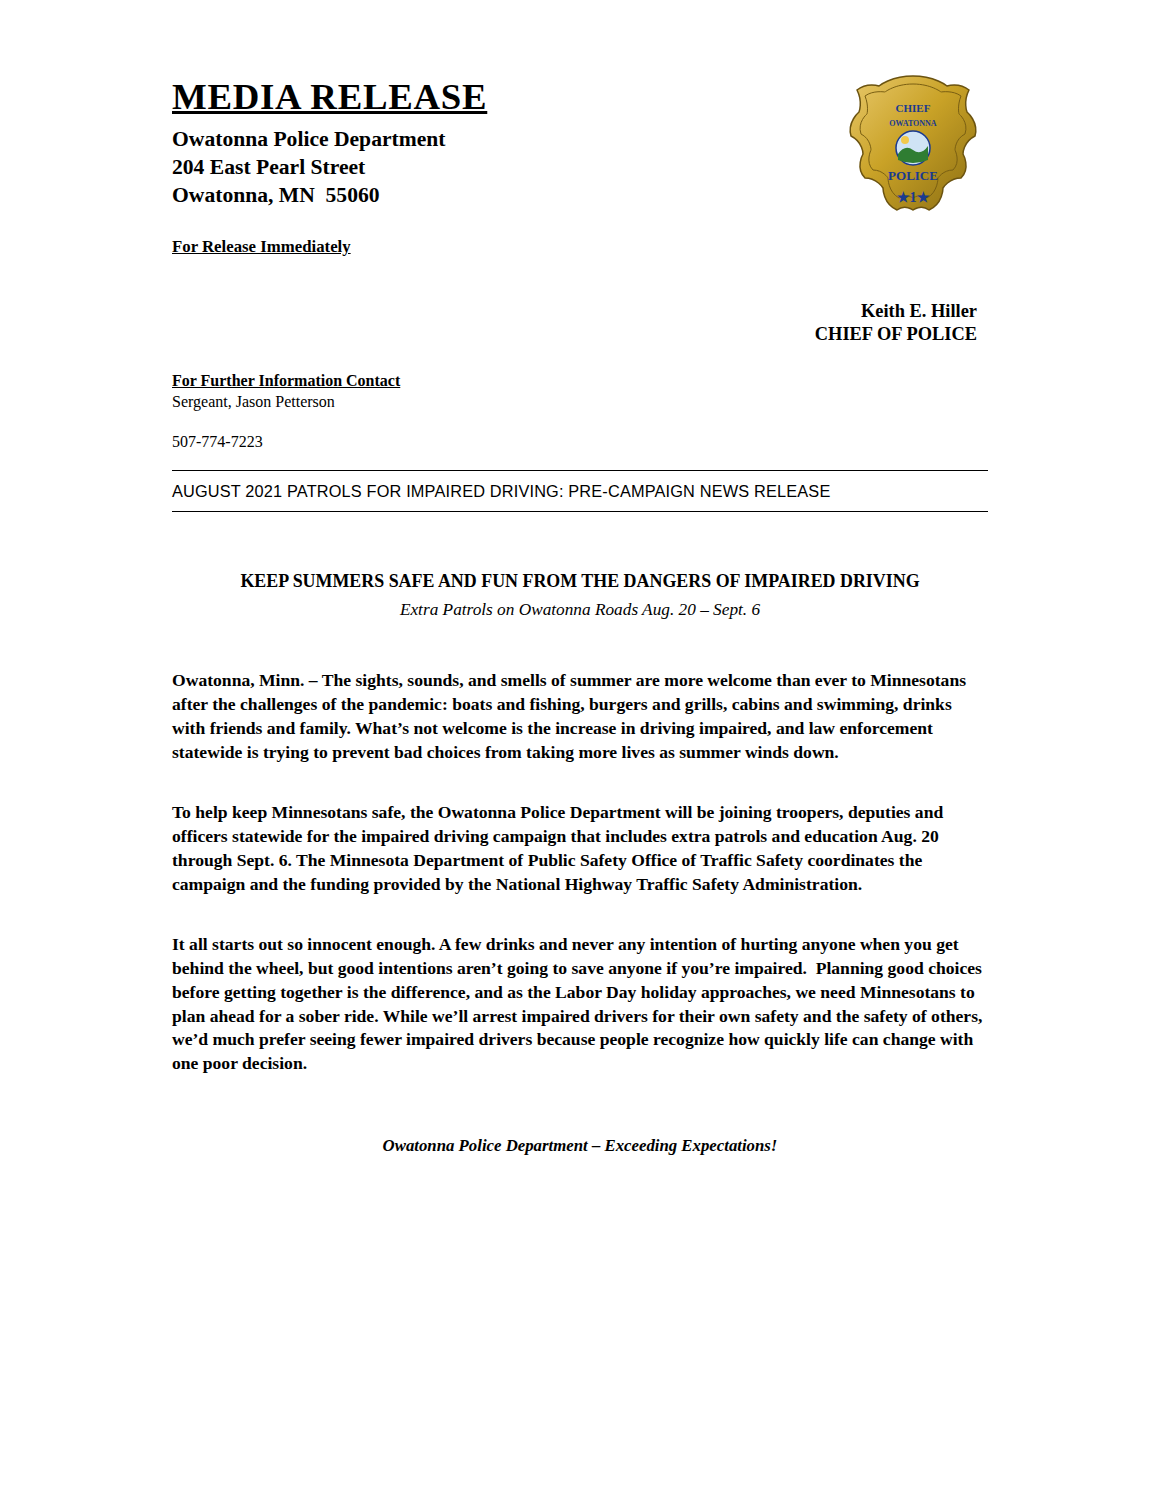CHIEF OWATONNA POLICE ★1★
MEDIA RELEASE
Owatonna Police Department
204 East Pearl Street
Owatonna, MN 55060
For Release Immediately
Keith E. Hiller
CHIEF OF POLICE
For Further Information Contact
Sergeant, Jason Petterson
507-774-7223
AUGUST 2021 PATROLS FOR IMPAIRED DRIVING: PRE-CAMPAIGN NEWS RELEASE
KEEP SUMMERS SAFE AND FUN FROM THE DANGERS OF IMPAIRED DRIVING
Extra Patrols on Owatonna Roads Aug. 20 – Sept. 6
Owatonna, Minn. – The sights, sounds, and smells of summer are more welcome than ever to Minnesotans after the challenges of the pandemic: boats and fishing, burgers and grills, cabins and swimming, drinks with friends and family. What’s not welcome is the increase in driving impaired, and law enforcement statewide is trying to prevent bad choices from taking more lives as summer winds down.
To help keep Minnesotans safe, the Owatonna Police Department will be joining troopers, deputies and officers statewide for the impaired driving campaign that includes extra patrols and education Aug. 20 through Sept. 6. The Minnesota Department of Public Safety Office of Traffic Safety coordinates the campaign and the funding provided by the National Highway Traffic Safety Administration.
It all starts out so innocent enough. A few drinks and never any intention of hurting anyone when you get behind the wheel, but good intentions aren’t going to save anyone if you’re impaired. Planning good choices before getting together is the difference, and as the Labor Day holiday approaches, we need Minnesotans to plan ahead for a sober ride. While we’ll arrest impaired drivers for their own safety and the safety of others, we’d much prefer seeing fewer impaired drivers because people recognize how quickly life can change with one poor decision.
Owatonna Police Department – Exceeding Expectations!